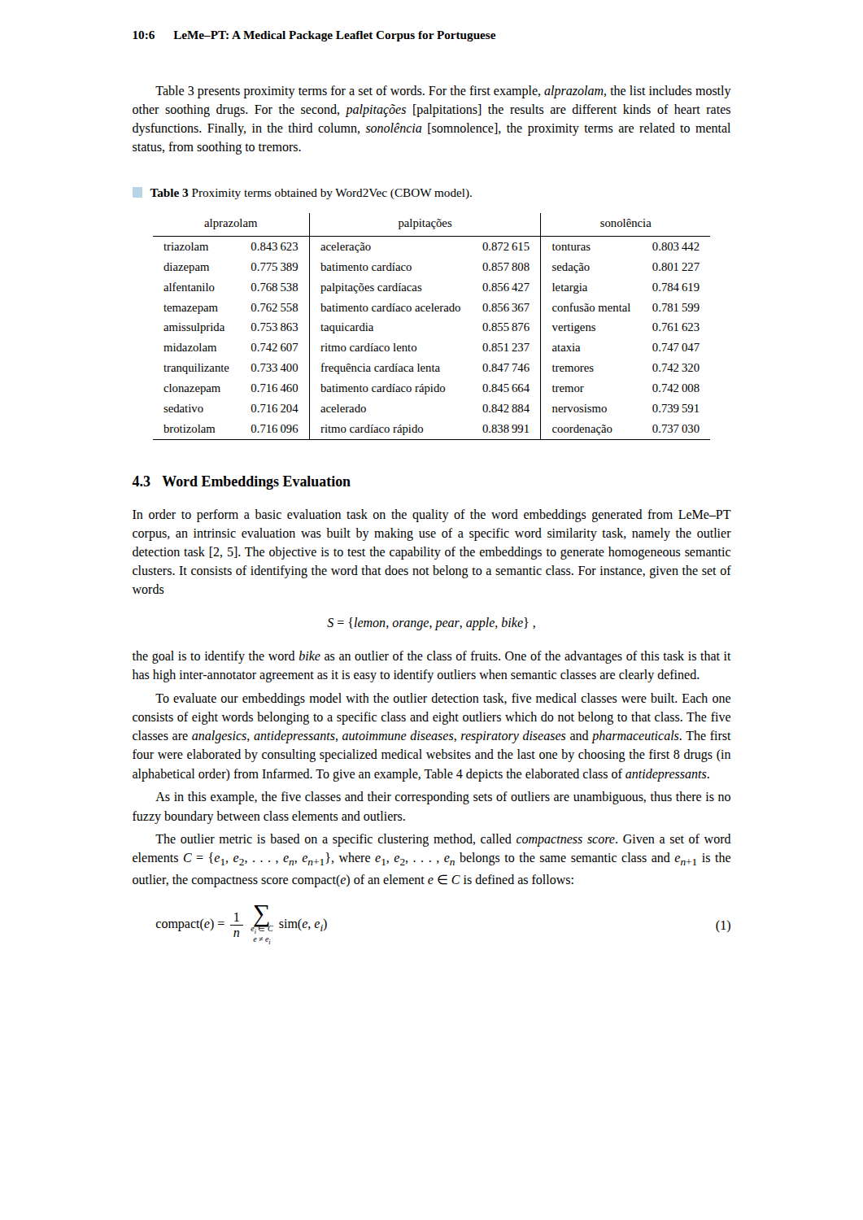10:6 LeMe–PT: A Medical Package Leaflet Corpus for Portuguese
Table 3 presents proximity terms for a set of words. For the first example, alprazolam, the list includes mostly other soothing drugs. For the second, palpitações [palpitations] the results are different kinds of heart rates dysfunctions. Finally, in the third column, sonolência [somnolence], the proximity terms are related to mental status, from soothing to tremors.
Table 3 Proximity terms obtained by Word2Vec (CBOW model).
| alprazolam | palpitações | sonolência |
| --- | --- | --- |
| triazolam | 0.843 623 | aceleração | 0.872 615 | tonturas | 0.803 442 |
| diazepam | 0.775 389 | batimento cardíaco | 0.857 808 | sedação | 0.801 227 |
| alfentanilo | 0.768 538 | palpitações cardíacas | 0.856 427 | letargia | 0.784 619 |
| temazepam | 0.762 558 | batimento cardíaco acelerado | 0.856 367 | confusão mental | 0.781 599 |
| amissulprida | 0.753 863 | taquicardia | 0.855 876 | vertigens | 0.761 623 |
| midazolam | 0.742 607 | ritmo cardíaco lento | 0.851 237 | ataxia | 0.747 047 |
| tranquilizante | 0.733 400 | frequência cardíaca lenta | 0.847 746 | tremores | 0.742 320 |
| clonazepam | 0.716 460 | batimento cardíaco rápido | 0.845 664 | tremor | 0.742 008 |
| sedativo | 0.716 204 | acelerado | 0.842 884 | nervosismo | 0.739 591 |
| brotizolam | 0.716 096 | ritmo cardíaco rápido | 0.838 991 | coordenação | 0.737 030 |
4.3 Word Embeddings Evaluation
In order to perform a basic evaluation task on the quality of the word embeddings generated from LeMe–PT corpus, an intrinsic evaluation was built by making use of a specific word similarity task, namely the outlier detection task [2, 5]. The objective is to test the capability of the embeddings to generate homogeneous semantic clusters. It consists of identifying the word that does not belong to a semantic class. For instance, given the set of words
S = {lemon, orange, pear, apple, bike} ,
the goal is to identify the word bike as an outlier of the class of fruits. One of the advantages of this task is that it has high inter-annotator agreement as it is easy to identify outliers when semantic classes are clearly defined.
To evaluate our embeddings model with the outlier detection task, five medical classes were built. Each one consists of eight words belonging to a specific class and eight outliers which do not belong to that class. The five classes are analgesics, antidepressants, autoimmune diseases, respiratory diseases and pharmaceuticals. The first four were elaborated by consulting specialized medical websites and the last one by choosing the first 8 drugs (in alphabetical order) from Infarmed. To give an example, Table 4 depicts the elaborated class of antidepressants.
As in this example, the five classes and their corresponding sets of outliers are unambiguous, thus there is no fuzzy boundary between class elements and outliers.
The outlier metric is based on a specific clustering method, called compactness score. Given a set of word elements C = {e1, e2, . . . , en, en+1}, where e1, e2, . . . , en belongs to the same semantic class and en+1 is the outlier, the compactness score compact(e) of an element e ∈ C is defined as follows:
compact(e) = 1 n ∑ei ∈ C
e ≠ ei sim(e, ei)
(1)